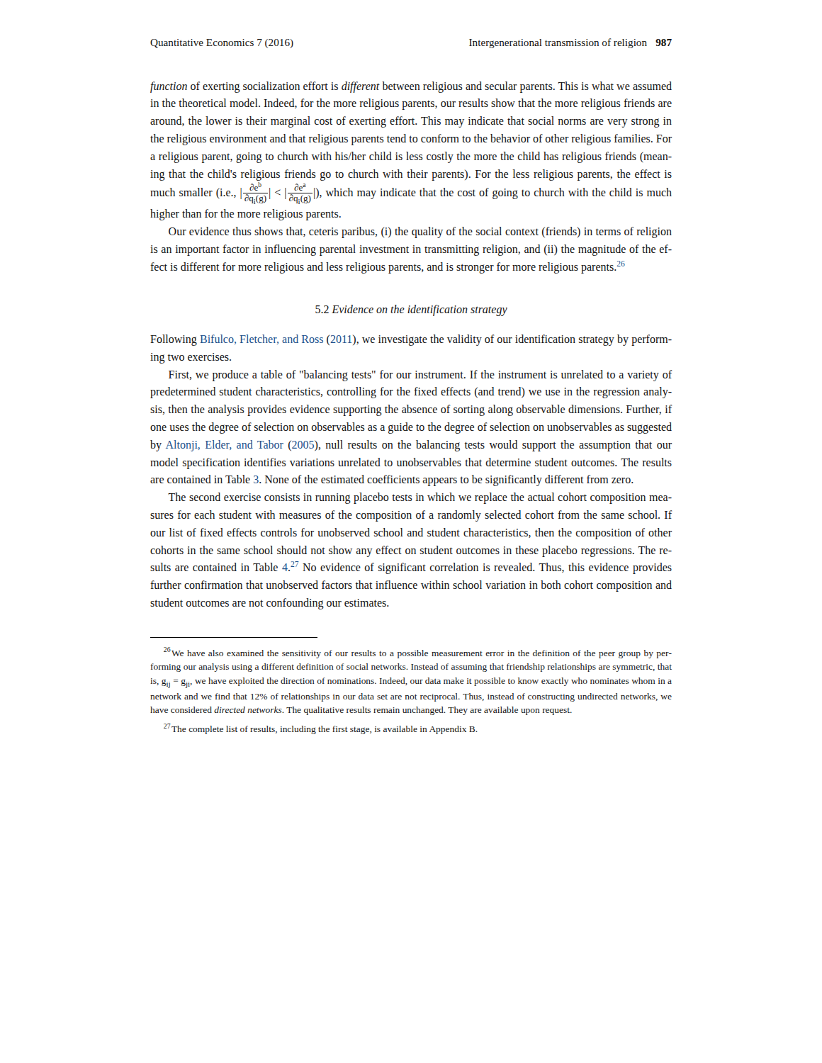Quantitative Economics 7 (2016) Intergenerational transmission of religion987
function of exerting socialization effort is different between religious and secular parents. This is what we assumed in the theoretical model. Indeed, for the more religious parents, our results show that the more religious friends are around, the lower is their marginal cost of exerting effort. This may indicate that social norms are very strong in the religious environment and that religious parents tend to conform to the behavior of other religious families. For a religious parent, going to church with his/her child is less costly the more the child has religious friends (meaning that the child's religious friends go to church with their parents). For the less religious parents, the effect is much smaller (i.e., |∂eb∂qi(g)| < |∂ea∂qi(g)|), which may indicate that the cost of going to church with the child is much higher than for the more religious parents.
Our evidence thus shows that, ceteris paribus, (i) the quality of the social context (friends) in terms of religion is an important factor in influencing parental investment in transmitting religion, and (ii) the magnitude of the effect is different for more religious and less religious parents, and is stronger for more religious parents.26
5.2 Evidence on the identification strategy
Following Bifulco, Fletcher, and Ross (2011), we investigate the validity of our identification strategy by performing two exercises.
First, we produce a table of "balancing tests" for our instrument. If the instrument is unrelated to a variety of predetermined student characteristics, controlling for the fixed effects (and trend) we use in the regression analysis, then the analysis provides evidence supporting the absence of sorting along observable dimensions. Further, if one uses the degree of selection on observables as a guide to the degree of selection on unobservables as suggested by Altonji, Elder, and Tabor (2005), null results on the balancing tests would support the assumption that our model specification identifies variations unrelated to unobservables that determine student outcomes. The results are contained in Table 3. None of the estimated coefficients appears to be significantly different from zero.
The second exercise consists in running placebo tests in which we replace the actual cohort composition measures for each student with measures of the composition of a randomly selected cohort from the same school. If our list of fixed effects controls for unobserved school and student characteristics, then the composition of other cohorts in the same school should not show any effect on student outcomes in these placebo regressions. The results are contained in Table 4.27 No evidence of significant correlation is revealed. Thus, this evidence provides further confirmation that unobserved factors that influence within school variation in both cohort composition and student outcomes are not confounding our estimates.
26We have also examined the sensitivity of our results to a possible measurement error in the definition of the peer group by performing our analysis using a different definition of social networks. Instead of assuming that friendship relationships are symmetric, that is, gij = gji, we have exploited the direction of nominations. Indeed, our data make it possible to know exactly who nominates whom in a network and we find that 12% of relationships in our data set are not reciprocal. Thus, instead of constructing undirected networks, we have considered directed networks. The qualitative results remain unchanged. They are available upon request.
27The complete list of results, including the first stage, is available in Appendix B.